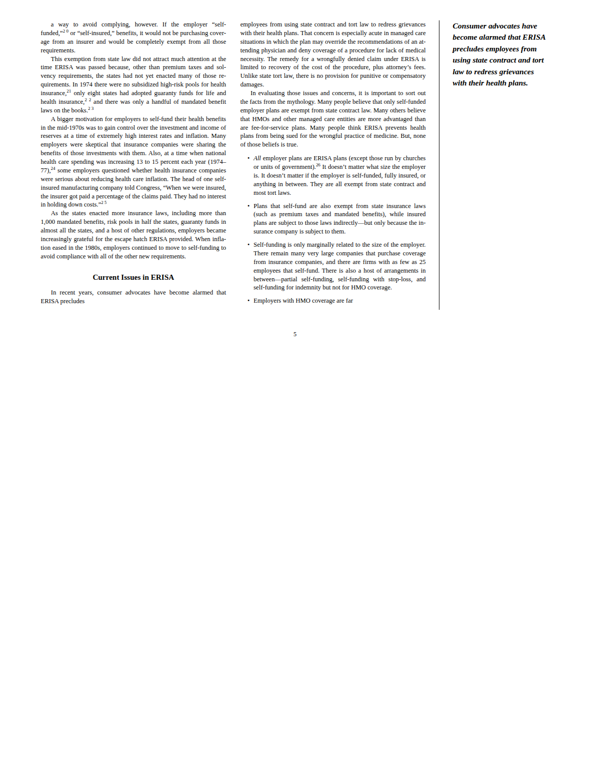a way to avoid complying, however. If the employer “self-funded,”2 0 or “self-insured,” benefits, it would not be purchasing coverage from an insurer and would be completely exempt from all those requirements.
This exemption from state law did not attract much attention at the time ERISA was passed because, other than premium taxes and solvency requirements, the states had not yet enacted many of those requirements. In 1974 there were no subsidized high-risk pools for health insurance,21 only eight states had adopted guaranty funds for life and health insurance,2 2 and there was only a handful of mandated benefit laws on the books.2 3
A bigger motivation for employers to self-fund their health benefits in the mid-1970s was to gain control over the investment and income of reserves at a time of extremely high interest rates and inflation. Many employers were skeptical that insurance companies were sharing the benefits of those investments with them. Also, at a time when national health care spending was increasing 13 to 15 percent each year (1974–77),24 some employers questioned whether health insurance companies were serious about reducing health care inflation. The head of one self-insured manufacturing company told Congress, “When we were insured, the insurer got paid a percentage of the claims paid. They had no interest in holding down costs.”2 5
As the states enacted more insurance laws, including more than 1,000 mandated benefits, risk pools in half the states, guaranty funds in almost all the states, and a host of other regulations, employers became increasingly grateful for the escape hatch ERISA provided. When inflation eased in the 1980s, employers continued to move to self-funding to avoid compliance with all of the other new requirements.
Current Issues in ERISA
In recent years, consumer advocates have become alarmed that ERISA precludes
employees from using state contract and tort law to redress grievances with their health plans. That concern is especially acute in managed care situations in which the plan may override the recommendations of an attending physician and deny coverage of a procedure for lack of medical necessity. The remedy for a wrongfully denied claim under ERISA is limited to recovery of the cost of the procedure, plus attorney’s fees. Unlike state tort law, there is no provision for punitive or compensatory damages.
In evaluating those issues and concerns, it is important to sort out the facts from the mythology. Many people believe that only self-funded employer plans are exempt from state contract law. Many others believe that HMOs and other managed care entities are more advantaged than are fee-for-service plans. Many people think ERISA prevents health plans from being sued for the wrongful practice of medicine. But, none of those beliefs is true.
All employer plans are ERISA plans (except those run by churches or units of government).26 It doesn’t matter what size the employer is. It doesn’t matter if the employer is self-funded, fully insured, or anything in between. They are all exempt from state contract and most tort laws.
Plans that self-fund are also exempt from state insurance laws (such as premium taxes and mandated benefits), while insured plans are subject to those laws indirectly—but only because the insurance company is subject to them.
Self-funding is only marginally related to the size of the employer. There remain many very large companies that purchase coverage from insurance companies, and there are firms with as few as 25 employees that self-fund. There is also a host of arrangements in between—partial self-funding, self-funding with stop-loss, and self-funding for indemnity but not for HMO coverage.
Employers with HMO coverage are far
Consumer advocates have become alarmed that ERISA precludes employees from using state contract and tort law to redress grievances with their health plans.
5